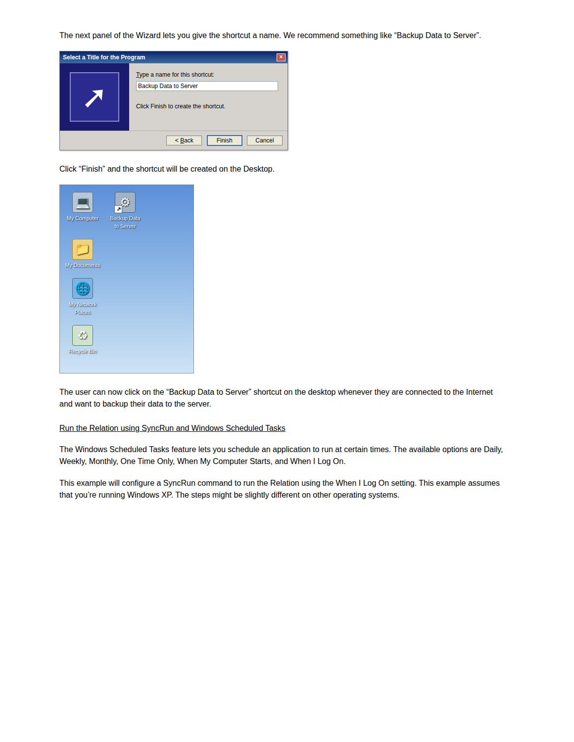The next panel of the Wizard lets you give the shortcut a name. We recommend something like “Backup Data to Server”.
Select a Title for the Program ×
➚
Type a name for this shortcut:
Click Finish to create the shortcut.
< Back Finish Cancel
Click “Finish” and the shortcut will be created on the Desktop.
💻
My Computer
⚙↗
Backup Data to Server
📁
My Documents
🌐
My Network Places
♻
Recycle Bin
The user can now click on the “Backup Data to Server” shortcut on the desktop whenever they are connected to the Internet and want to backup their data to the server.
Run the Relation using SyncRun and Windows Scheduled Tasks
The Windows Scheduled Tasks feature lets you schedule an application to run at certain times. The available options are Daily, Weekly, Monthly, One Time Only, When My Computer Starts, and When I Log On.
This example will configure a SyncRun command to run the Relation using the When I Log On setting. This example assumes that you’re running Windows XP. The steps might be slightly different on other operating systems.